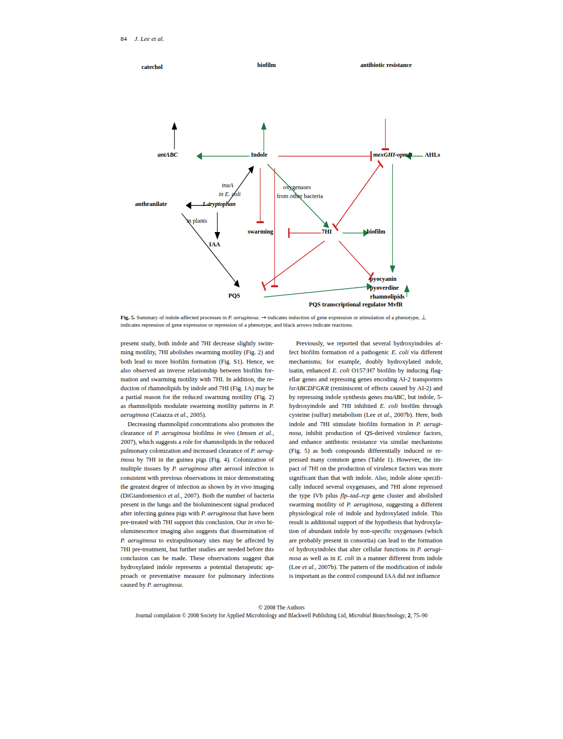84 J. Lee et al.
catechol biofilm antibiotic resistance antABC Indole mexGHI-opmD AHLs tnaA in E. coli oxygenases from other bacteria anthranilate L-tryptophan in plants IAA swarming 7HI biofilm pyocyanin pyoverdine rhamnolipids PQS PQS transcriptional regulator MvfR
Fig. 5. Summary of indole-affected processes in P. aeruginosa. → indicates induction of gene expression or stimulation of a phenotype, ⊥ indicates repression of gene expression or repression of a phenotype, and black arrows indicate reactions.
present study, both indole and 7HI decrease slightly swimming motility, 7HI abolishes swarming motility (Fig. 2) and both lead to more biofilm formation (Fig. S1). Hence, we also observed an inverse relationship between biofilm formation and swarming motility with 7HI. In addition, the reduction of rhamnolipids by indole and 7HI (Fig. 1A) may be a partial reason for the reduced swarming motility (Fig. 2) as rhamnolipids modulate swarming motility patterns in P. aeruginosa (Caiazza et al., 2005).
Decreasing rhamnolipid concentrations also promotes the clearance of P. aeruginosa biofilms in vivo (Jensen et al., 2007), which suggests a role for rhamnolipids in the reduced pulmonary colonization and increased clearance of P. aeruginosa by 7HI in the guinea pigs (Fig. 4). Colonization of multiple tissues by P. aeruginosa after aerosol infection is consistent with previous observations in mice demonstrating the greatest degree of infection as shown by in vivo imaging (DiGiandomenico et al., 2007). Both the number of bacteria present in the lungs and the bioluminescent signal produced after infecting guinea pigs with P. aeruginosa that have been pre-treated with 7HI support this conclusion. Our in vivo bioluminescence imaging also suggests that dissemination of P. aeruginosa to extrapulmonary sites may be affected by 7HI pre-treatment, but further studies are needed before this conclusion can be made. These observations suggest that hydroxylated indole represents a potential therapeutic approach or preventative measure for pulmonary infections caused by P. aeruginosa.
Previously, we reported that several hydroxyindoles affect biofilm formation of a pathogenic E. coli via different mechanisms; for example, doubly hydroxylated indole, isatin, enhanced E. coli O157:H7 biofilm by inducing flagellar genes and repressing genes encoding AI-2 transporters lsrABCDFGKR (reminiscent of effects caused by AI-2) and by repressing indole synthesis genes tnaABC, but indole, 5-hydroxyindole and 7HI inhibited E. coli biofilm through cysteine (sulfur) metabolism (Lee et al., 2007b). Here, both indole and 7HI stimulate biofilm formation in P. aeruginosa, inhibit production of QS-derived virulence factors, and enhance antibiotic resistance via similar mechanisms (Fig. 5) as both compounds differentially induced or repressed many common genes (Table 1). However, the impact of 7HI on the production of virulence factors was more significant than that with indole. Also, indole alone specifically induced several oxygenases, and 7HI alone repressed the type IVb pilus flp–tad–rcp gene cluster and abolished swarming motility of P. aeruginosa, suggesting a different physiological role of indole and hydroxylated indole. This result is additional support of the hypothesis that hydroxylation of abundant indole by non-specific oxygenases (which are probably present in consortia) can lead to the formation of hydroxyindoles that alter cellular functions in P. aeruginosa as well as in E. coli in a manner different from indole (Lee et al., 2007b). The pattern of the modification of indole is important as the control compound IAA did not influence
© 2008 The Authors Journal compilation © 2008 Society for Applied Microbiology and Blackwell Publishing Ltd, Microbial Biotechnology, 2, 75–90